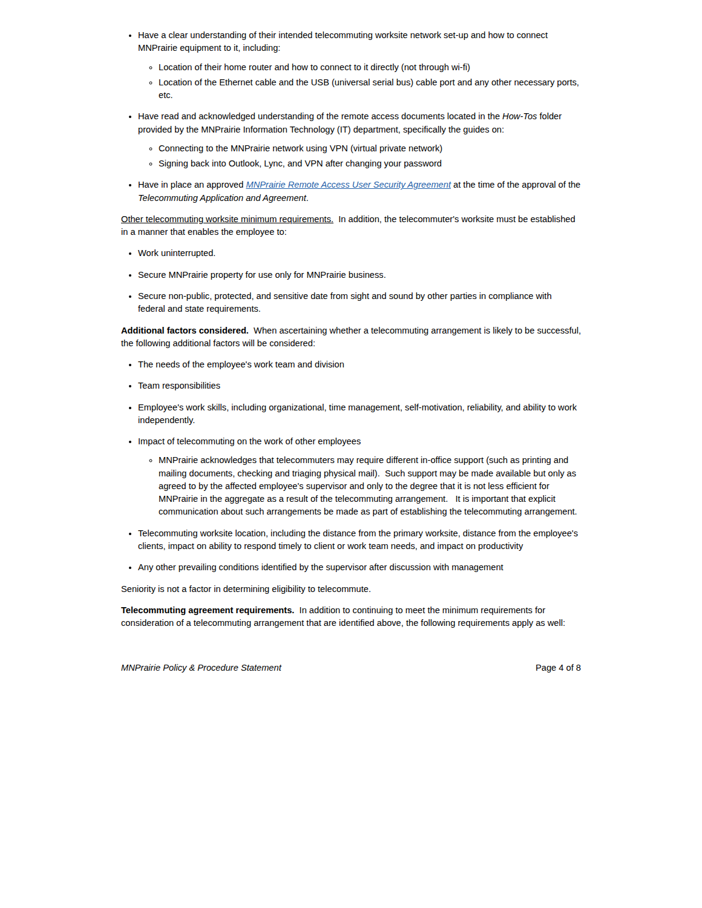Have a clear understanding of their intended telecommuting worksite network set-up and how to connect MNPrairie equipment to it, including:
Location of their home router and how to connect to it directly (not through wi-fi)
Location of the Ethernet cable and the USB (universal serial bus) cable port and any other necessary ports, etc.
Have read and acknowledged understanding of the remote access documents located in the How-Tos folder provided by the MNPrairie Information Technology (IT) department, specifically the guides on:
Connecting to the MNPrairie network using VPN (virtual private network)
Signing back into Outlook, Lync, and VPN after changing your password
Have in place an approved MNPrairie Remote Access User Security Agreement at the time of the approval of the Telecommuting Application and Agreement.
Other telecommuting worksite minimum requirements. In addition, the telecommuter's worksite must be established in a manner that enables the employee to:
Work uninterrupted.
Secure MNPrairie property for use only for MNPrairie business.
Secure non-public, protected, and sensitive date from sight and sound by other parties in compliance with federal and state requirements.
Additional factors considered. When ascertaining whether a telecommuting arrangement is likely to be successful, the following additional factors will be considered:
The needs of the employee's work team and division
Team responsibilities
Employee's work skills, including organizational, time management, self-motivation, reliability, and ability to work independently.
Impact of telecommuting on the work of other employees
MNPrairie acknowledges that telecommuters may require different in-office support (such as printing and mailing documents, checking and triaging physical mail). Such support may be made available but only as agreed to by the affected employee's supervisor and only to the degree that it is not less efficient for MNPrairie in the aggregate as a result of the telecommuting arrangement. It is important that explicit communication about such arrangements be made as part of establishing the telecommuting arrangement.
Telecommuting worksite location, including the distance from the primary worksite, distance from the employee's clients, impact on ability to respond timely to client or work team needs, and impact on productivity
Any other prevailing conditions identified by the supervisor after discussion with management
Seniority is not a factor in determining eligibility to telecommute.
Telecommuting agreement requirements. In addition to continuing to meet the minimum requirements for consideration of a telecommuting arrangement that are identified above, the following requirements apply as well:
MNPrairie Policy & Procedure Statement Page 4 of 8